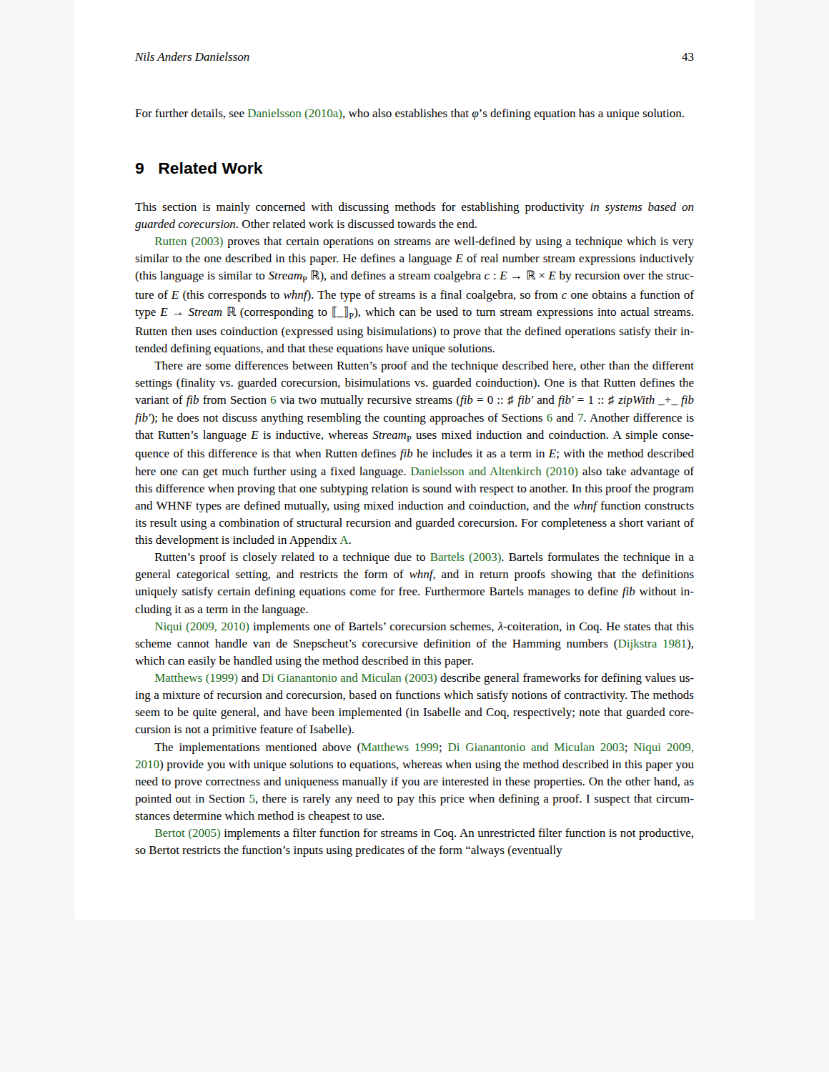Nils Anders Danielsson 43
For further details, see Danielsson (2010a), who also establishes that φ’s defining equation has a unique solution.
9 Related Work
This section is mainly concerned with discussing methods for establishing productivity in systems based on guarded corecursion. Other related work is discussed towards the end.
Rutten (2003) proves that certain operations on streams are well-defined by using a technique which is very similar to the one described in this paper. He defines a language E of real number stream expressions inductively (this language is similar to StreamP ℝ), and defines a stream coalgebra c : E → ℝ × E by recursion over the structure of E (this corresponds to whnf). The type of streams is a final coalgebra, so from c one obtains a function of type E → Stream ℝ (corresponding to ⟦_⟧P), which can be used to turn stream expressions into actual streams. Rutten then uses coinduction (expressed using bisimulations) to prove that the defined operations satisfy their intended defining equations, and that these equations have unique solutions.
There are some differences between Rutten’s proof and the technique described here, other than the different settings (finality vs. guarded corecursion, bisimulations vs. guarded coinduction). One is that Rutten defines the variant of fib from Section 6 via two mutually recursive streams (fib = 0 :: ♯ fib′ and fib′ = 1 :: ♯ zipWith _+_ fib fib′); he does not discuss anything resembling the counting approaches of Sections 6 and 7. Another difference is that Rutten’s language E is inductive, whereas StreamP uses mixed induction and coinduction. A simple consequence of this difference is that when Rutten defines fib he includes it as a term in E; with the method described here one can get much further using a fixed language. Danielsson and Altenkirch (2010) also take advantage of this difference when proving that one subtyping relation is sound with respect to another. In this proof the program and WHNF types are defined mutually, using mixed induction and coinduction, and the whnf function constructs its result using a combination of structural recursion and guarded corecursion. For completeness a short variant of this development is included in Appendix A.
Rutten’s proof is closely related to a technique due to Bartels (2003). Bartels formulates the technique in a general categorical setting, and restricts the form of whnf, and in return proofs showing that the definitions uniquely satisfy certain defining equations come for free. Furthermore Bartels manages to define fib without including it as a term in the language.
Niqui (2009, 2010) implements one of Bartels’ corecursion schemes, λ-coiteration, in Coq. He states that this scheme cannot handle van de Snepscheut’s corecursive definition of the Hamming numbers (Dijkstra 1981), which can easily be handled using the method described in this paper.
Matthews (1999) and Di Gianantonio and Miculan (2003) describe general frameworks for defining values using a mixture of recursion and corecursion, based on functions which satisfy notions of contractivity. The methods seem to be quite general, and have been implemented (in Isabelle and Coq, respectively; note that guarded corecursion is not a primitive feature of Isabelle).
The implementations mentioned above (Matthews 1999; Di Gianantonio and Miculan 2003; Niqui 2009, 2010) provide you with unique solutions to equations, whereas when using the method described in this paper you need to prove correctness and uniqueness manually if you are interested in these properties. On the other hand, as pointed out in Section 5, there is rarely any need to pay this price when defining a proof. I suspect that circumstances determine which method is cheapest to use.
Bertot (2005) implements a filter function for streams in Coq. An unrestricted filter function is not productive, so Bertot restricts the function’s inputs using predicates of the form “always (eventually